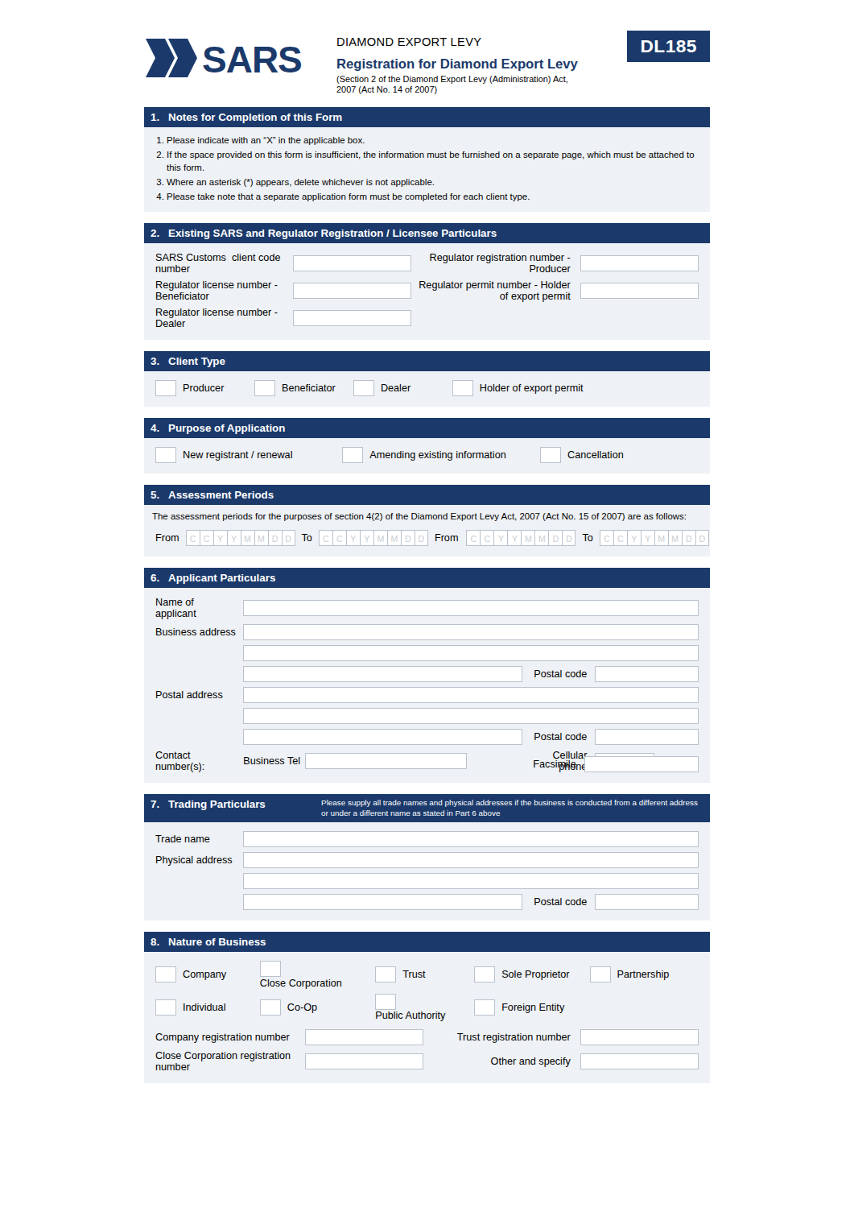SARS
DIAMOND EXPORT LEVY
Registration for Diamond Export Levy
(Section 2 of the Diamond Export Levy (Administration) Act, 2007 (Act No. 14 of 2007)
DL185
1. Notes for Completion of this Form
Please indicate with an “X” in the applicable box.
If the space provided on this form is insufficient, the information must be furnished on a separate page, which must be attached to this form.
Where an asterisk (*) appears, delete whichever is not applicable.
Please take note that a separate application form must be completed for each client type.
2. Existing SARS and Regulator Registration / Licensee Particulars
| SARS Customs client code number | | Regulator registration number - Producer | |
| Regulator license number - Beneficiator | | Regulator permit number - Holder of export permit | |
| Regulator license number - Dealer | | | |
3. Client Type
| Producer | Beneficiator | Dealer | Holder of export permit | |
4. Purpose of Application
| New registrant / renewal | Amending existing information | Cancellation |
5. Assessment Periods
The assessment periods for the purposes of section 4(2) of the Diamond Export Levy Act, 2007 (Act No. 15 of 2007) are as follows:
| From | C C Y Y M M D D | To | C C Y Y M M D D | From | C C Y Y M M D D | To | C C Y Y M M D D |
6. Applicant Particulars
| Name of applicant | |
| Business address | |
| | | Postal code | |
| Postal address | |
| | | Postal code | |
| Contact number(s): | Business Tel | Cellular phone | | |
| | Facsimile | |
7. Trading Particulars Please supply all trade names and physical addresses if the business is conducted from a different address or under a different name as stated in Part 6 above
| Trade name | |
| Physical address | |
| | | Postal code | |
8. Nature of Business
| Company | Close Corporation | Trust | Sole Proprietor | Partnership |
| Individual | Co-Op | Public Authority | Foreign Entity | |
| Company registration number | | Trust registration number | |
| Close Corporation registration number | | Other and specify | |